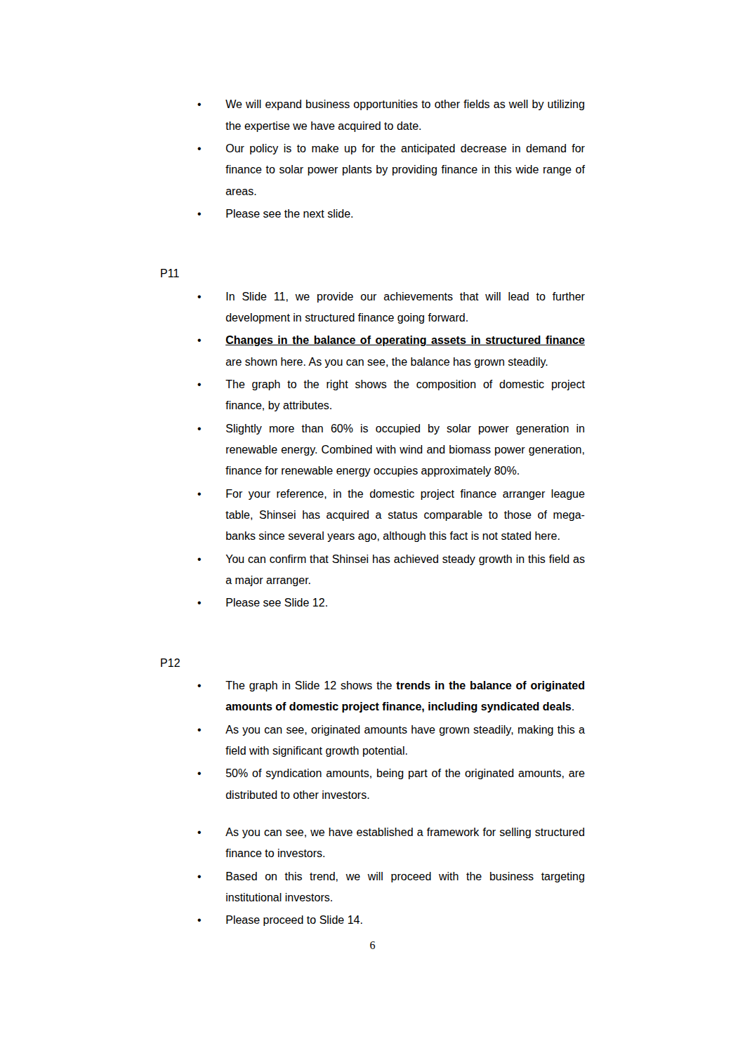We will expand business opportunities to other fields as well by utilizing the expertise we have acquired to date.
Our policy is to make up for the anticipated decrease in demand for finance to solar power plants by providing finance in this wide range of areas.
Please see the next slide.
P11
In Slide 11, we provide our achievements that will lead to further development in structured finance going forward.
Changes in the balance of operating assets in structured finance are shown here. As you can see, the balance has grown steadily.
The graph to the right shows the composition of domestic project finance, by attributes.
Slightly more than 60% is occupied by solar power generation in renewable energy. Combined with wind and biomass power generation, finance for renewable energy occupies approximately 80%.
For your reference, in the domestic project finance arranger league table, Shinsei has acquired a status comparable to those of mega-banks since several years ago, although this fact is not stated here.
You can confirm that Shinsei has achieved steady growth in this field as a major arranger.
Please see Slide 12.
P12
The graph in Slide 12 shows the trends in the balance of originated amounts of domestic project finance, including syndicated deals.
As you can see, originated amounts have grown steadily, making this a field with significant growth potential.
50% of syndication amounts, being part of the originated amounts, are distributed to other investors.
As you can see, we have established a framework for selling structured finance to investors.
Based on this trend, we will proceed with the business targeting institutional investors.
Please proceed to Slide 14.
6